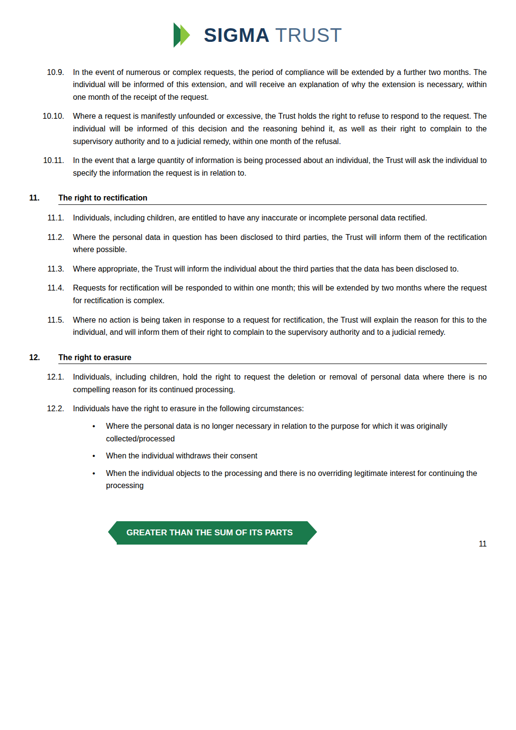SIGMA TRUST
10.9.
In the event of numerous or complex requests, the period of compliance will be extended by a further two months. The individual will be informed of this extension, and will receive an explanation of why the extension is necessary, within one month of the receipt of the request.
10.10.
Where a request is manifestly unfounded or excessive, the Trust holds the right to refuse to respond to the request. The individual will be informed of this decision and the reasoning behind it, as well as their right to complain to the supervisory authority and to a judicial remedy, within one month of the refusal.
10.11.
In the event that a large quantity of information is being processed about an individual, the Trust will ask the individual to specify the information the request is in relation to.
11. The right to rectification
11.1.
Individuals, including children, are entitled to have any inaccurate or incomplete personal data rectified.
11.2.
Where the personal data in question has been disclosed to third parties, the Trust will inform them of the rectification where possible.
11.3.
Where appropriate, the Trust will inform the individual about the third parties that the data has been disclosed to.
11.4.
Requests for rectification will be responded to within one month; this will be extended by two months where the request for rectification is complex.
11.5.
Where no action is being taken in response to a request for rectification, the Trust will explain the reason for this to the individual, and will inform them of their right to complain to the supervisory authority and to a judicial remedy.
12. The right to erasure
12.1.
Individuals, including children, hold the right to request the deletion or removal of personal data where there is no compelling reason for its continued processing.
12.2.
Individuals have the right to erasure in the following circumstances:
Where the personal data is no longer necessary in relation to the purpose for which it was originally collected/processed
When the individual withdraws their consent
When the individual objects to the processing and there is no overriding legitimate interest for continuing the processing
GREATER THAN THE SUM OF ITS PARTS
11